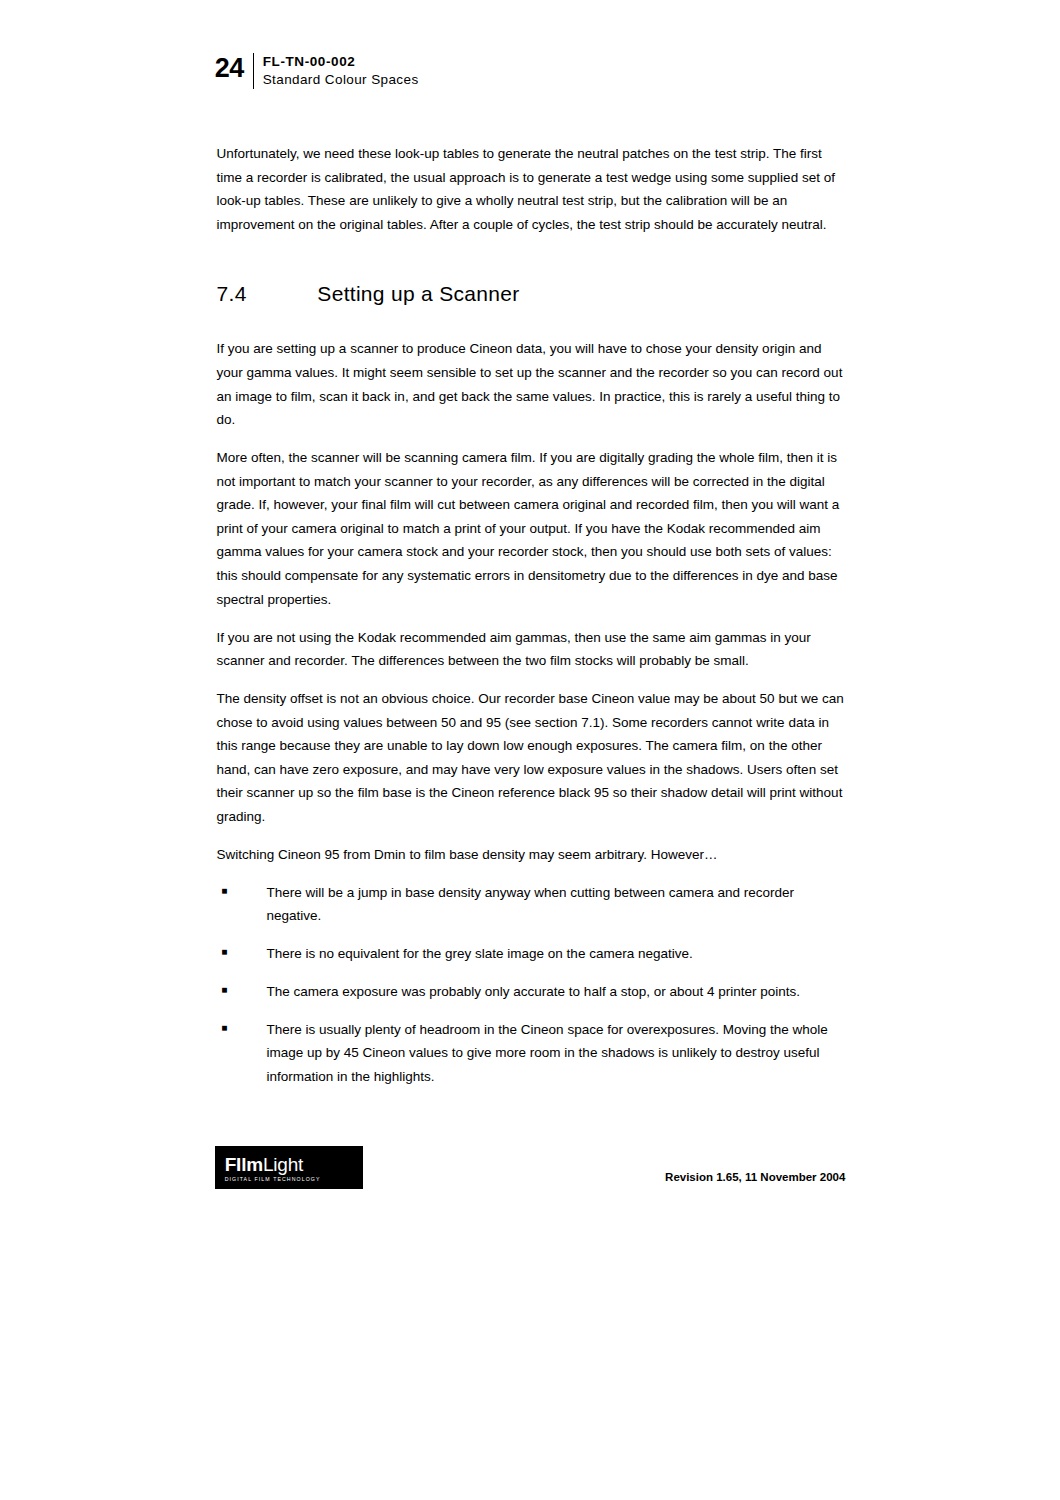24
FL-TN-00-002
Standard Colour Spaces
Unfortunately, we need these look-up tables to generate the neutral patches on the test strip. The first time a recorder is calibrated, the usual approach is to generate a test wedge using some supplied set of look-up tables. These are unlikely to give a wholly neutral test strip, but the calibration will be an improvement on the original tables. After a couple of cycles, the test strip should be accurately neutral.
7.4 Setting up a Scanner
If you are setting up a scanner to produce Cineon data, you will have to chose your density origin and your gamma values. It might seem sensible to set up the scanner and the recorder so you can record out an image to film, scan it back in, and get back the same values. In practice, this is rarely a useful thing to do.
More often, the scanner will be scanning camera film. If you are digitally grading the whole film, then it is not important to match your scanner to your recorder, as any differences will be corrected in the digital grade. If, however, your final film will cut between camera original and recorded film, then you will want a print of your camera original to match a print of your output. If you have the Kodak recommended aim gamma values for your camera stock and your recorder stock, then you should use both sets of values: this should compensate for any systematic errors in densitometry due to the differences in dye and base spectral properties.
If you are not using the Kodak recommended aim gammas, then use the same aim gammas in your scanner and recorder. The differences between the two film stocks will probably be small.
The density offset is not an obvious choice. Our recorder base Cineon value may be about 50 but we can chose to avoid using values between 50 and 95 (see section 7.1). Some recorders cannot write data in this range because they are unable to lay down low enough exposures. The camera film, on the other hand, can have zero exposure, and may have very low exposure values in the shadows. Users often set their scanner up so the film base is the Cineon reference black 95 so their shadow detail will print without grading.
Switching Cineon 95 from Dmin to film base density may seem arbitrary. However…
■There will be a jump in base density anyway when cutting between camera and recorder negative.
■There is no equivalent for the grey slate image on the camera negative.
■The camera exposure was probably only accurate to half a stop, or about 4 printer points.
■There is usually plenty of headroom in the Cineon space for overexposures. Moving the whole image up by 45 Cineon values to give more room in the shadows is unlikely to destroy useful information in the highlights.
FIlmLight
DIGITAL FILM TECHNOLOGY
Revision 1.65, 11 November 2004